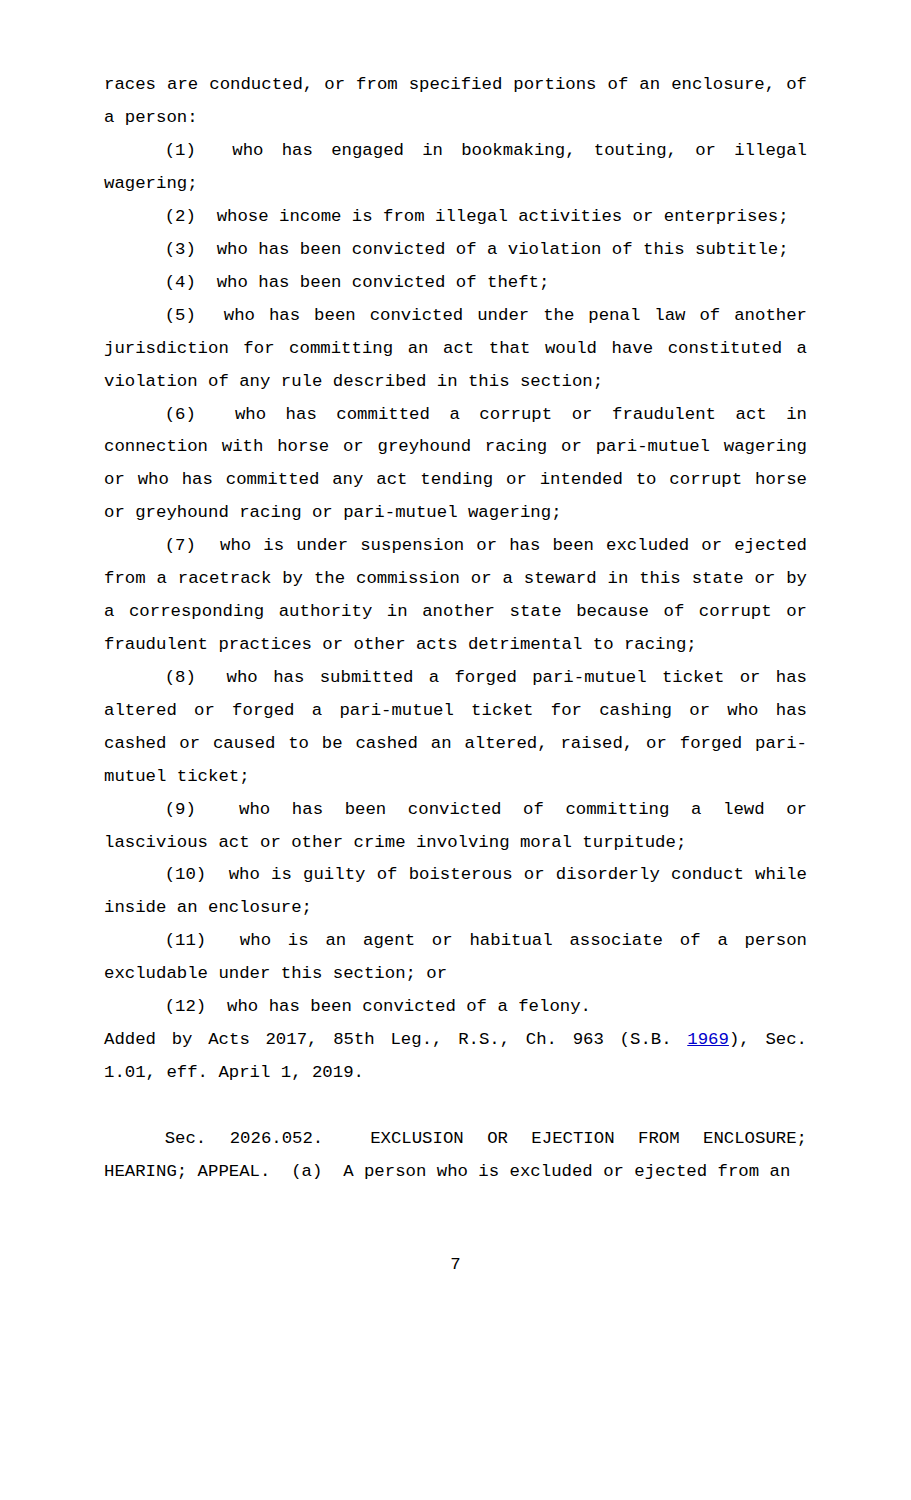races are conducted, or from specified portions of an enclosure, of a person:
(1) who has engaged in bookmaking, touting, or illegal wagering;
(2) whose income is from illegal activities or enterprises;
(3) who has been convicted of a violation of this subtitle;
(4) who has been convicted of theft;
(5) who has been convicted under the penal law of another jurisdiction for committing an act that would have constituted a violation of any rule described in this section;
(6) who has committed a corrupt or fraudulent act in connection with horse or greyhound racing or pari-mutuel wagering or who has committed any act tending or intended to corrupt horse or greyhound racing or pari-mutuel wagering;
(7) who is under suspension or has been excluded or ejected from a racetrack by the commission or a steward in this state or by a corresponding authority in another state because of corrupt or fraudulent practices or other acts detrimental to racing;
(8) who has submitted a forged pari-mutuel ticket or has altered or forged a pari-mutuel ticket for cashing or who has cashed or caused to be cashed an altered, raised, or forged pari-mutuel ticket;
(9) who has been convicted of committing a lewd or lascivious act or other crime involving moral turpitude;
(10) who is guilty of boisterous or disorderly conduct while inside an enclosure;
(11) who is an agent or habitual associate of a person excludable under this section; or
(12) who has been convicted of a felony.
Added by Acts 2017, 85th Leg., R.S., Ch. 963 (S.B. 1969), Sec. 1.01, eff. April 1, 2019.
Sec. 2026.052. EXCLUSION OR EJECTION FROM ENCLOSURE; HEARING; APPEAL. (a) A person who is excluded or ejected from an
7